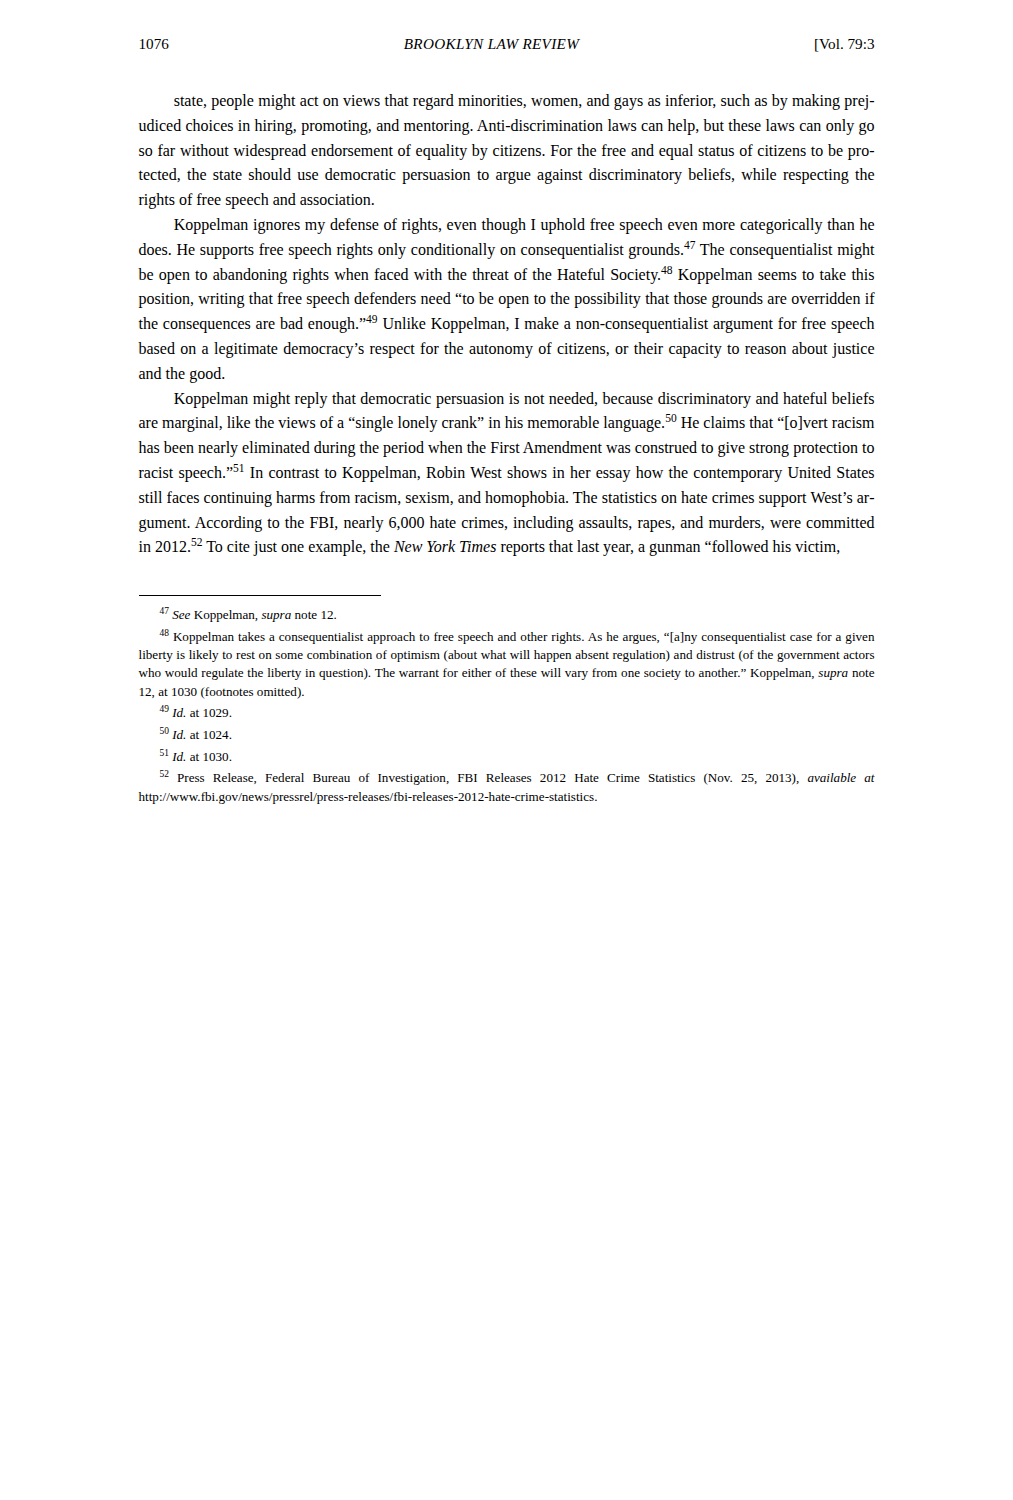1076 BROOKLYN LAW REVIEW [Vol. 79:3
state, people might act on views that regard minorities, women, and gays as inferior, such as by making prejudiced choices in hiring, promoting, and mentoring. Anti-discrimination laws can help, but these laws can only go so far without widespread endorsement of equality by citizens. For the free and equal status of citizens to be protected, the state should use democratic persuasion to argue against discriminatory beliefs, while respecting the rights of free speech and association.
Koppelman ignores my defense of rights, even though I uphold free speech even more categorically than he does. He supports free speech rights only conditionally on consequentialist grounds.47 The consequentialist might be open to abandoning rights when faced with the threat of the Hateful Society.48 Koppelman seems to take this position, writing that free speech defenders need “to be open to the possibility that those grounds are overridden if the consequences are bad enough.”49 Unlike Koppelman, I make a non-consequentialist argument for free speech based on a legitimate democracy’s respect for the autonomy of citizens, or their capacity to reason about justice and the good.
Koppelman might reply that democratic persuasion is not needed, because discriminatory and hateful beliefs are marginal, like the views of a “single lonely crank” in his memorable language.50 He claims that “[o]vert racism has been nearly eliminated during the period when the First Amendment was construed to give strong protection to racist speech.”51 In contrast to Koppelman, Robin West shows in her essay how the contemporary United States still faces continuing harms from racism, sexism, and homophobia. The statistics on hate crimes support West’s argument. According to the FBI, nearly 6,000 hate crimes, including assaults, rapes, and murders, were committed in 2012.52 To cite just one example, the New York Times reports that last year, a gunman “followed his victim,
47 See Koppelman, supra note 12.
48 Koppelman takes a consequentialist approach to free speech and other rights. As he argues, “[a]ny consequentialist case for a given liberty is likely to rest on some combination of optimism (about what will happen absent regulation) and distrust (of the government actors who would regulate the liberty in question). The warrant for either of these will vary from one society to another.” Koppelman, supra note 12, at 1030 (footnotes omitted).
49 Id. at 1029.
50 Id. at 1024.
51 Id. at 1030.
52 Press Release, Federal Bureau of Investigation, FBI Releases 2012 Hate Crime Statistics (Nov. 25, 2013), available at http://www.fbi.gov/news/pressrel/press-releases/fbi-releases-2012-hate-crime-statistics.